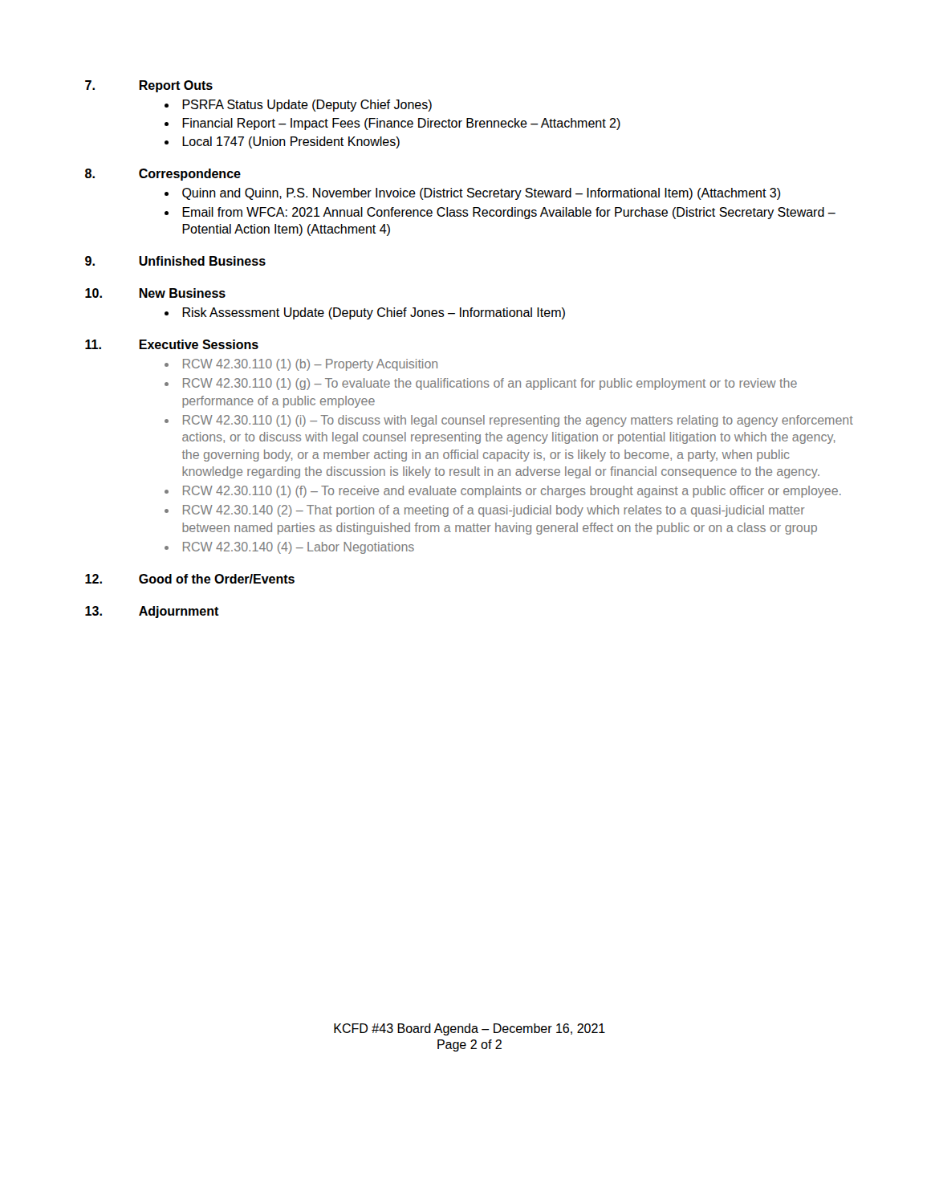7. Report Outs
PSRFA Status Update (Deputy Chief Jones)
Financial Report – Impact Fees (Finance Director Brennecke – Attachment 2)
Local 1747 (Union President Knowles)
8. Correspondence
Quinn and Quinn, P.S. November Invoice (District Secretary Steward – Informational Item) (Attachment 3)
Email from WFCA: 2021 Annual Conference Class Recordings Available for Purchase (District Secretary Steward – Potential Action Item) (Attachment 4)
9. Unfinished Business
10. New Business
Risk Assessment Update (Deputy Chief Jones – Informational Item)
11. Executive Sessions
RCW 42.30.110 (1) (b) – Property Acquisition
RCW 42.30.110 (1) (g) – To evaluate the qualifications of an applicant for public employment or to review the performance of a public employee
RCW 42.30.110 (1) (i) – To discuss with legal counsel representing the agency matters relating to agency enforcement actions, or to discuss with legal counsel representing the agency litigation or potential litigation to which the agency, the governing body, or a member acting in an official capacity is, or is likely to become, a party, when public knowledge regarding the discussion is likely to result in an adverse legal or financial consequence to the agency.
RCW 42.30.110 (1) (f) – To receive and evaluate complaints or charges brought against a public officer or employee.
RCW 42.30.140 (2) – That portion of a meeting of a quasi-judicial body which relates to a quasi-judicial matter between named parties as distinguished from a matter having general effect on the public or on a class or group
RCW 42.30.140 (4) – Labor Negotiations
12. Good of the Order/Events
13. Adjournment
KCFD #43 Board Agenda – December 16, 2021
Page 2 of 2